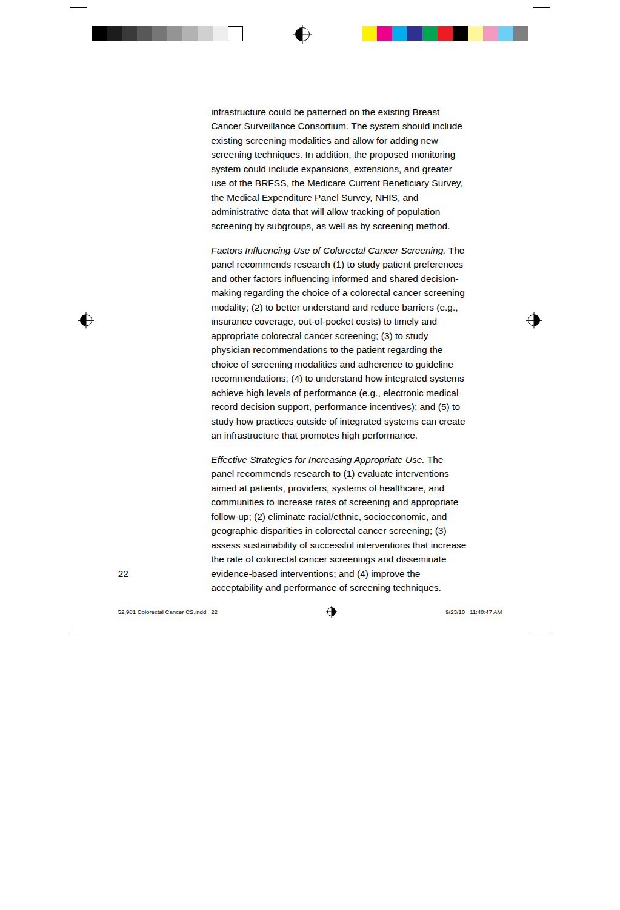infrastructure could be patterned on the existing Breast Cancer Surveillance Consortium. The system should include existing screening modalities and allow for adding new screening techniques. In addition, the proposed monitoring system could include expansions, extensions, and greater use of the BRFSS, the Medicare Current Beneficiary Survey, the Medical Expenditure Panel Survey, NHIS, and administrative data that will allow tracking of population screening by subgroups, as well as by screening method.
Factors Influencing Use of Colorectal Cancer Screening. The panel recommends research (1) to study patient preferences and other factors influencing informed and shared decision-making regarding the choice of a colorectal cancer screening modality; (2) to better understand and reduce barriers (e.g., insurance coverage, out-of-pocket costs) to timely and appropriate colorectal cancer screening; (3) to study physician recommendations to the patient regarding the choice of screening modalities and adherence to guideline recommendations; (4) to understand how integrated systems achieve high levels of performance (e.g., electronic medical record decision support, performance incentives); and (5) to study how practices outside of integrated systems can create an infrastructure that promotes high performance.
Effective Strategies for Increasing Appropriate Use. The panel recommends research to (1) evaluate interventions aimed at patients, providers, systems of healthcare, and communities to increase rates of screening and appropriate follow-up; (2) eliminate racial/ethnic, socioeconomic, and geographic disparities in colorectal cancer screening; (3) assess sustainability of successful interventions that increase the rate of colorectal cancer screenings and disseminate evidence-based interventions; and (4) improve the acceptability and performance of screening techniques.
22
52,981 Colorectal Cancer CS.indd 22
9/23/10 11:40:47 AM